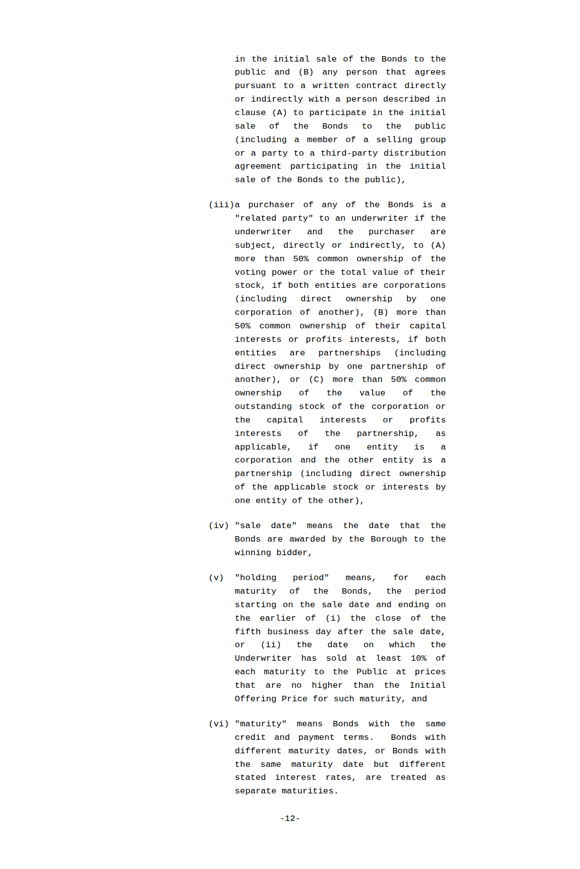in the initial sale of the Bonds to the public and (B) any person that agrees pursuant to a written contract directly or indirectly with a person described in clause (A) to participate in the initial sale of the Bonds to the public (including a member of a selling group or a party to a third-party distribution agreement participating in the initial sale of the Bonds to the public),
(iii)
a purchaser of any of the Bonds is a "related party" to an underwriter if the underwriter and the purchaser are subject, directly or indirectly, to (A) more than 50% common ownership of the voting power or the total value of their stock, if both entities are corporations (including direct ownership by one corporation of another), (B) more than 50% common ownership of their capital interests or profits interests, if both entities are partnerships (including direct ownership by one partnership of another), or (C) more than 50% common ownership of the value of the outstanding stock of the corporation or the capital interests or profits interests of the partnership, as applicable, if one entity is a corporation and the other entity is a partnership (including direct ownership of the applicable stock or interests by one entity of the other),
(iv)
"sale date" means the date that the Bonds are awarded by the Borough to the winning bidder,
(v)
"holding period" means, for each maturity of the Bonds, the period starting on the sale date and ending on the earlier of (i) the close of the fifth business day after the sale date, or (ii) the date on which the Underwriter has sold at least 10% of each maturity to the Public at prices that are no higher than the Initial Offering Price for such maturity, and
(vi)
"maturity" means Bonds with the same credit and payment terms. Bonds with different maturity dates, or Bonds with the same maturity date but different stated interest rates, are treated as separate maturities.
-12-